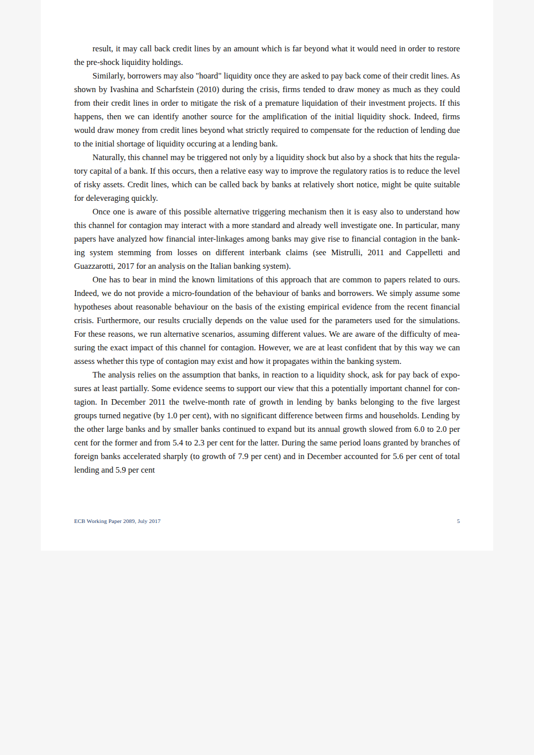result, it may call back credit lines by an amount which is far beyond what it would need in order to restore the pre-shock liquidity holdings.
Similarly, borrowers may also "hoard" liquidity once they are asked to pay back come of their credit lines. As shown by Ivashina and Scharfstein (2010) during the crisis, firms tended to draw money as much as they could from their credit lines in order to mitigate the risk of a premature liquidation of their investment projects. If this happens, then we can identify another source for the amplification of the initial liquidity shock. Indeed, firms would draw money from credit lines beyond what strictly required to compensate for the reduction of lending due to the initial shortage of liquidity occuring at a lending bank.
Naturally, this channel may be triggered not only by a liquidity shock but also by a shock that hits the regulatory capital of a bank. If this occurs, then a relative easy way to improve the regulatory ratios is to reduce the level of risky assets. Credit lines, which can be called back by banks at relatively short notice, might be quite suitable for deleveraging quickly.
Once one is aware of this possible alternative triggering mechanism then it is easy also to understand how this channel for contagion may interact with a more standard and already well investigate one. In particular, many papers have analyzed how financial inter-linkages among banks may give rise to financial contagion in the banking system stemming from losses on different interbank claims (see Mistrulli, 2011 and Cappelletti and Guazzarotti, 2017 for an analysis on the Italian banking system).
One has to bear in mind the known limitations of this approach that are common to papers related to ours. Indeed, we do not provide a micro-foundation of the behaviour of banks and borrowers. We simply assume some hypotheses about reasonable behaviour on the basis of the existing empirical evidence from the recent financial crisis. Furthermore, our results crucially depends on the value used for the parameters used for the simulations. For these reasons, we run alternative scenarios, assuming different values. We are aware of the difficulty of measuring the exact impact of this channel for contagion. However, we are at least confident that by this way we can assess whether this type of contagion may exist and how it propagates within the banking system.
The analysis relies on the assumption that banks, in reaction to a liquidity shock, ask for pay back of exposures at least partially. Some evidence seems to support our view that this a potentially important channel for contagion. In December 2011 the twelve-month rate of growth in lending by banks belonging to the five largest groups turned negative (by 1.0 per cent), with no significant difference between firms and households. Lending by the other large banks and by smaller banks continued to expand but its annual growth slowed from 6.0 to 2.0 per cent for the former and from 5.4 to 2.3 per cent for the latter. During the same period loans granted by branches of foreign banks accelerated sharply (to growth of 7.9 per cent) and in December accounted for 5.6 per cent of total lending and 5.9 per cent
ECB Working Paper 2089, July 2017 5